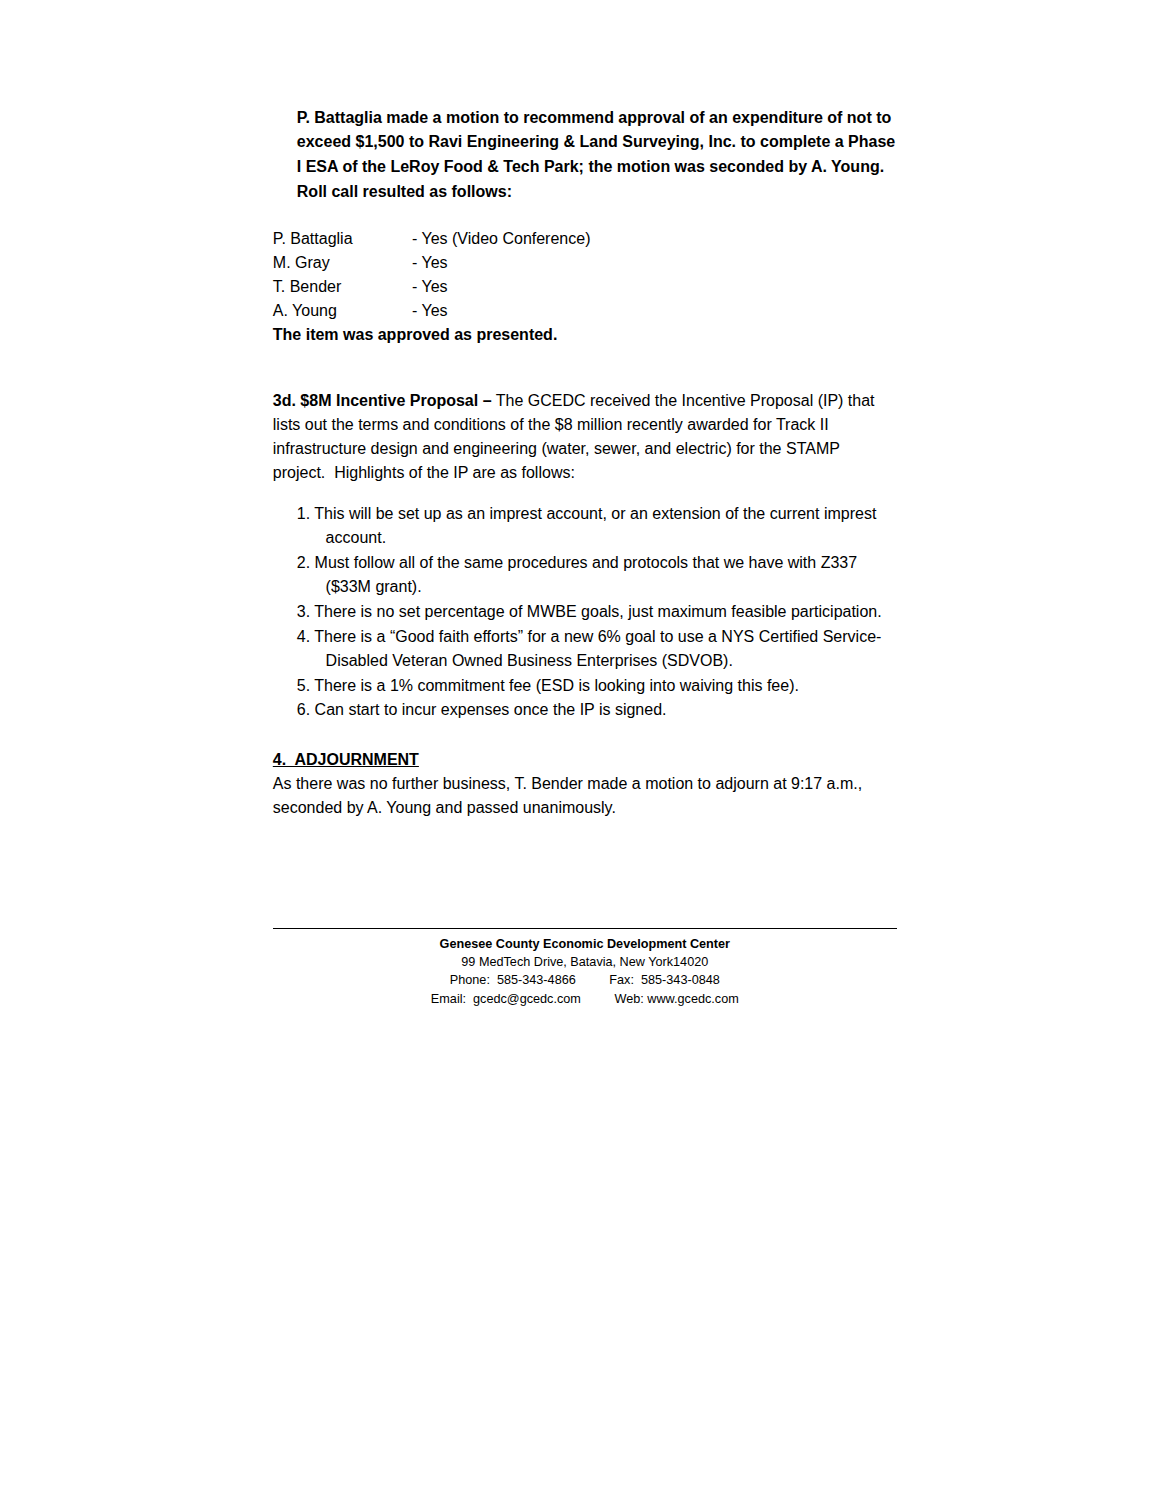P. Battaglia made a motion to recommend approval of an expenditure of not to exceed $1,500 to Ravi Engineering & Land Surveying, Inc. to complete a Phase I ESA of the LeRoy Food & Tech Park; the motion was seconded by A. Young. Roll call resulted as follows:
P. Battaglia - Yes (Video Conference)
M. Gray - Yes
T. Bender - Yes
A. Young - Yes
The item was approved as presented.
3d. $8M Incentive Proposal – The GCEDC received the Incentive Proposal (IP) that lists out the terms and conditions of the $8 million recently awarded for Track II infrastructure design and engineering (water, sewer, and electric) for the STAMP project. Highlights of the IP are as follows:
1. This will be set up as an imprest account, or an extension of the current imprest account.
2. Must follow all of the same procedures and protocols that we have with Z337 ($33M grant).
3. There is no set percentage of MWBE goals, just maximum feasible participation.
4. There is a “Good faith efforts” for a new 6% goal to use a NYS Certified Service-Disabled Veteran Owned Business Enterprises (SDVOB).
5. There is a 1% commitment fee (ESD is looking into waiving this fee).
6. Can start to incur expenses once the IP is signed.
4. ADJOURNMENT
As there was no further business, T. Bender made a motion to adjourn at 9:17 a.m., seconded by A. Young and passed unanimously.
Genesee County Economic Development Center
99 MedTech Drive, Batavia, New York14020
Phone: 585-343-4866 Fax: 585-343-0848
Email: gcedc@gcedc.com Web: www.gcedc.com